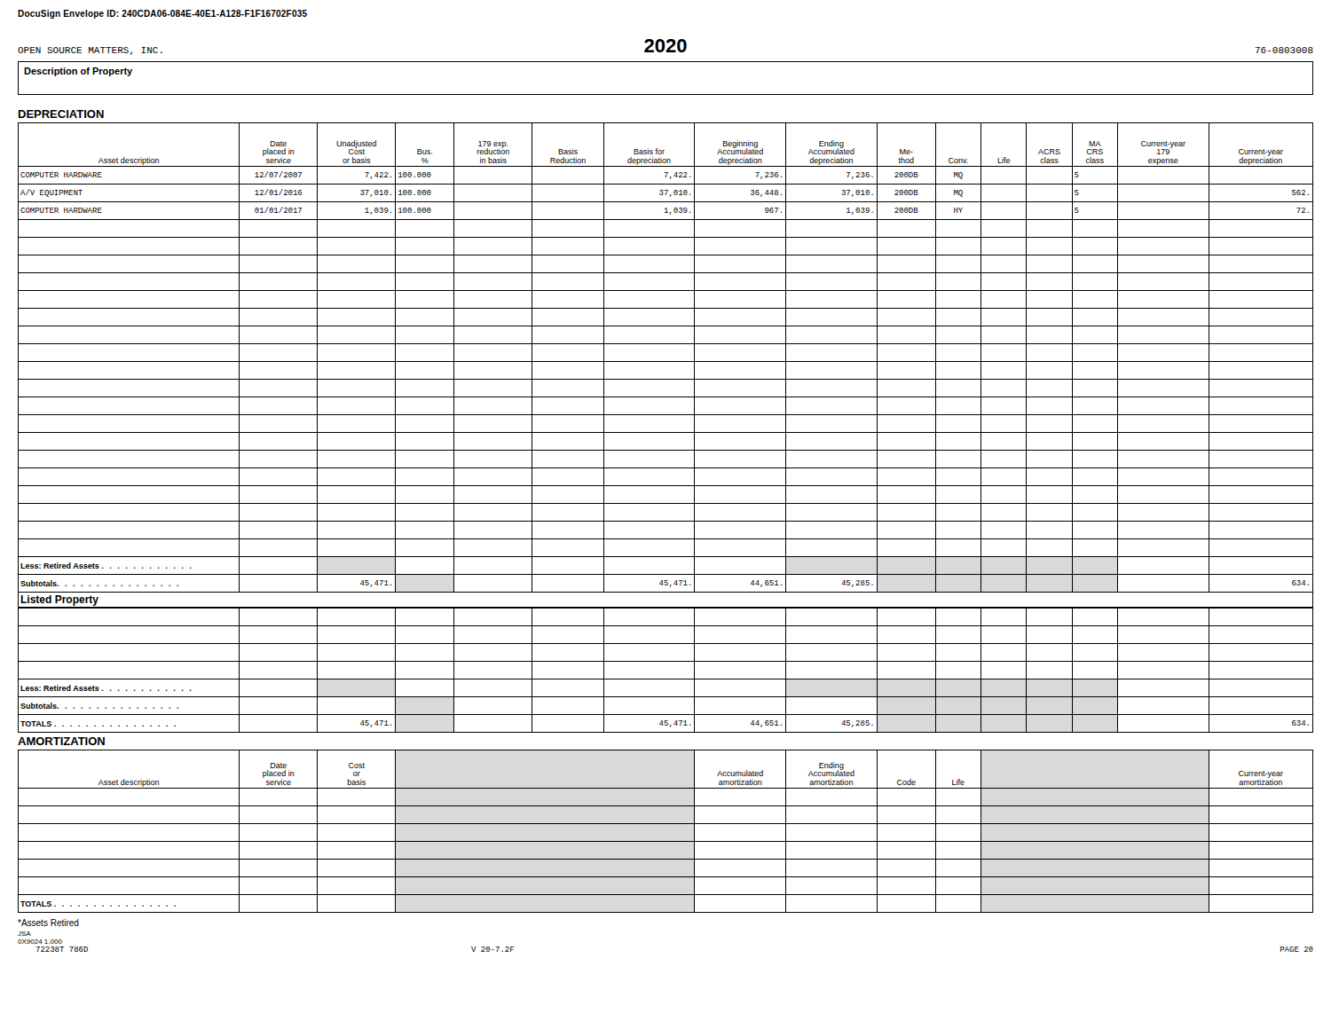DocuSign Envelope ID: 240CDA06-084E-40E1-A128-F1F16702F035
OPEN SOURCE MATTERS, INC.
2020
76-0803008
Description of Property
DEPRECIATION
| Asset description | Date placed in service | Unadjusted Cost or basis | Bus. % | 179 exp. reduction in basis | Basis Reduction | Basis for depreciation | Beginning Accumulated depreciation | Ending Accumulated depreciation | Me- thod | Conv. | Life | ACRS class | MA CRS class | Current-year 179 expense | Current-year depreciation |
| --- | --- | --- | --- | --- | --- | --- | --- | --- | --- | --- | --- | --- | --- | --- | --- |
| COMPUTER HARDWARE | 12/07/2007 | 7,422. | 100.000 | | | 7,422. | 7,236. | 7,236. | 200DB | MQ | | | 5 | | |
| A/V EQUIPMENT | 12/01/2016 | 37,010. | 100.000 | | | 37,010. | 36,448. | 37,010. | 200DB | MQ | | | 5 | | 562. |
| COMPUTER HARDWARE | 01/01/2017 | 1,039. | 100.000 | | | 1,039. | 967. | 1,039. | 200DB | HY | | | 5 | | 72. |
| Less: Retired Assets . . . . . . . . . . . . | | | | | | | | | | | | | | | |
| Subtotals . . . . . . . . . . . . . . . . | | 45,471. | | | | 45,471. | 44,651. | 45,285. | | | | | | | 634. |
Listed Property
| Less: Retired Assets . . . . . . . . . . . . | | | | | | | | | | | | | | | |
| Subtotals . . . . . . . . . . . . . . . . | | | | | | | | | | | | | | | |
| TOTALS . . . . . . . . . . . . . . . . | | 45,471. | | | | 45,471. | 44,651. | 45,285. | | | | | | | 634. |
AMORTIZATION
| Asset description | Date placed in service | Cost or basis | | Accumulated amortization | Ending Accumulated amortization | Code | Life | | Current-year amortization |
| --- | --- | --- | --- | --- | --- | --- | --- | --- | --- |
| TOTALS . . . . . . . . . . . . . . . . | | | | | | | | | |
*Assets Retired
JSA
0X9024 1.000
72238T 786D V 20-7.2F PAGE 20